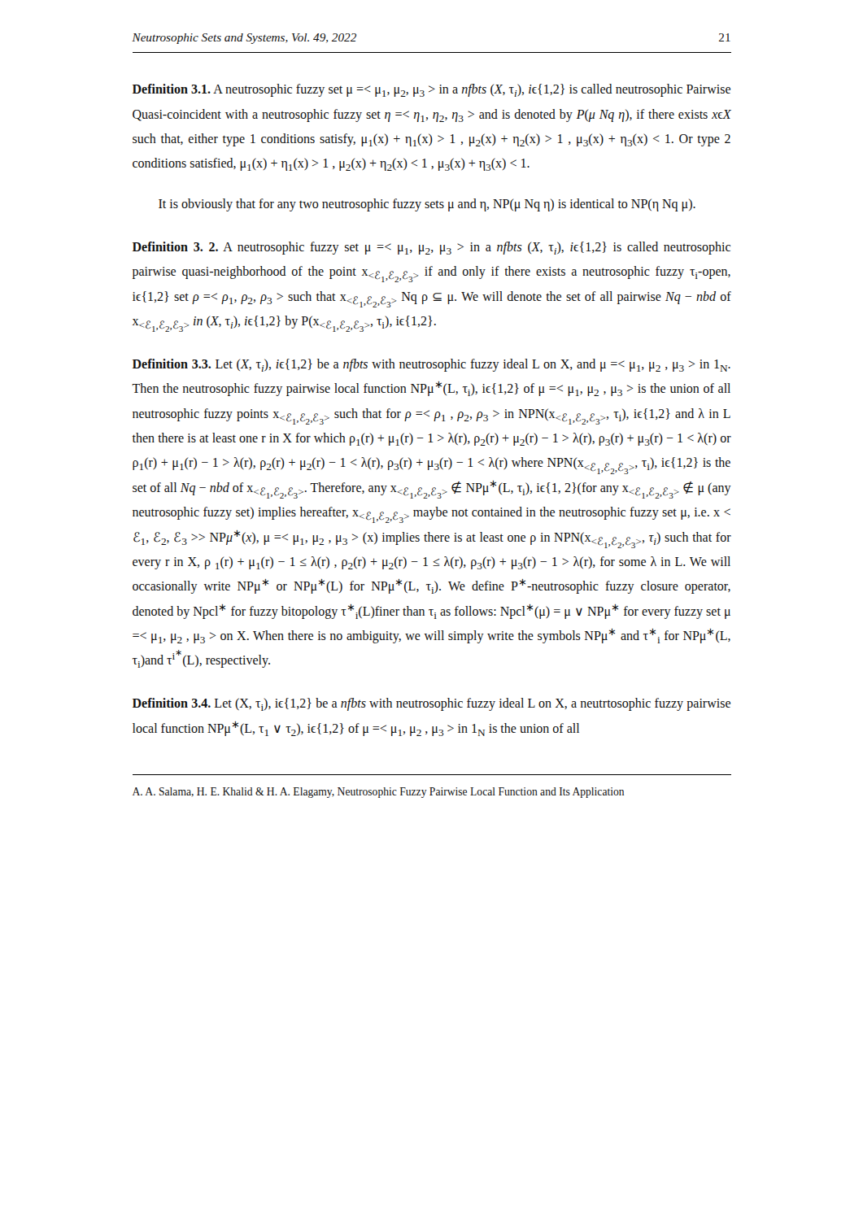Neutrosophic Sets and Systems, Vol. 49, 2022 21
Definition 3.1. A neutrosophic fuzzy set μ =< μ1, μ2, μ3 > in a nfbts (X, τi), iϵ{1,2} is called neutrosophic Pairwise Quasi-coincident with a neutrosophic fuzzy set η =< η1, η2, η3 > and is denoted by P(μ Nq η), if there exists xϵX such that, either type 1 conditions satisfy, μ1(x) + η1(x) > 1 , μ2(x) + η2(x) > 1 , μ3(x) + η3(x) < 1. Or type 2 conditions satisfied, μ1(x) + η1(x) > 1 , μ2(x) + η2(x) < 1 , μ3(x) + η3(x) < 1.
It is obviously that for any two neutrosophic fuzzy sets μ and η, NP(μ Nq η) is identical to NP(η Nq μ).
Definition 3. 2. A neutrosophic fuzzy set μ =< μ1, μ2, μ3 > in a nfbts (X, τi), iϵ{1,2} is called neutrosophic pairwise quasi-neighborhood of the point x<ℰ1,ℰ2,ℰ3> if and only if there exists a neutrosophic fuzzy τi-open, iϵ{1,2} set ρ =< ρ1, ρ2, ρ3 > such that x<ℰ1,ℰ2,ℰ3> Nq ρ ⊆ μ. We will denote the set of all pairwise Nq − nbd of x<ℰ1,ℰ2,ℰ3> in (X, τi), iϵ{1,2} by P(x<ℰ1,ℰ2,ℰ3>, τi), iϵ{1,2}.
Definition 3.3. Let (X, τi), iϵ{1,2} be a nfbts with neutrosophic fuzzy ideal L on X, and μ =< μ1, μ2 , μ3 > in 1N. Then the neutrosophic fuzzy pairwise local function NPμ∗(L, τi), iϵ{1,2} of μ =< μ1, μ2 , μ3 > is the union of all neutrosophic fuzzy points x<ℰ1,ℰ2,ℰ3> such that for ρ =< ρ1 , ρ2, ρ3 > in NPN(x<ℰ1,ℰ2,ℰ3>, τi), iϵ{1,2} and λ in L then there is at least one r in X for which ρ1(r) + μ1(r) − 1 > λ(r), ρ2(r) + μ2(r) − 1 > λ(r), ρ3(r) + μ3(r) − 1 < λ(r) or ρ1(r) + μ1(r) − 1 > λ(r), ρ2(r) + μ2(r) − 1 < λ(r), ρ3(r) + μ3(r) − 1 < λ(r) where NPN(x<ℰ1,ℰ2,ℰ3>, τi), iϵ{1,2} is the set of all Nq − nbd of x<ℰ1,ℰ2,ℰ3>. Therefore, any x<ℰ1,ℰ2,ℰ3> ∉ NPμ∗(L, τi), iϵ{1, 2}(for any x<ℰ1,ℰ2,ℰ3> ∉ μ (any neutrosophic fuzzy set) implies hereafter, x<ℰ1,ℰ2,ℰ3> maybe not contained in the neutrosophic fuzzy set μ, i.e. x < ℰ1, ℰ2, ℰ3 >> NPμ∗(x), μ =< μ1, μ2 , μ3 > (x) implies there is at least one ρ in NPN(x<ℰ1,ℰ2,ℰ3>, τi) such that for every r in X, ρ 1(r) + μ1(r) − 1 ≤ λ(r) , ρ2(r) + μ2(r) − 1 ≤ λ(r), ρ3(r) + μ3(r) − 1 > λ(r), for some λ in L. We will occasionally write NPμ∗ or NPμ∗(L) for NPμ∗(L, τi). We define P∗-neutrosophic fuzzy closure operator, denoted by Npcl∗ for fuzzy bitopology τ∗i(L)finer than τi as follows: Npcl∗(μ) = μ ∨ NPμ∗ for every fuzzy set μ =< μ1, μ2 , μ3 > on X. When there is no ambiguity, we will simply write the symbols NPμ∗ and τ∗i for NPμ∗(L, τi)and τi∗(L), respectively.
Definition 3.4. Let (X, τi), iϵ{1,2} be a nfbts with neutrosophic fuzzy ideal L on X, a neutrtosophic fuzzy pairwise local function NPμ∗(L, τ1 ∨ τ2), iϵ{1,2} of μ =< μ1, μ2 , μ3 > in 1N is the union of all
A. A. Salama, H. E. Khalid & H. A. Elagamy, Neutrosophic Fuzzy Pairwise Local Function and Its Application